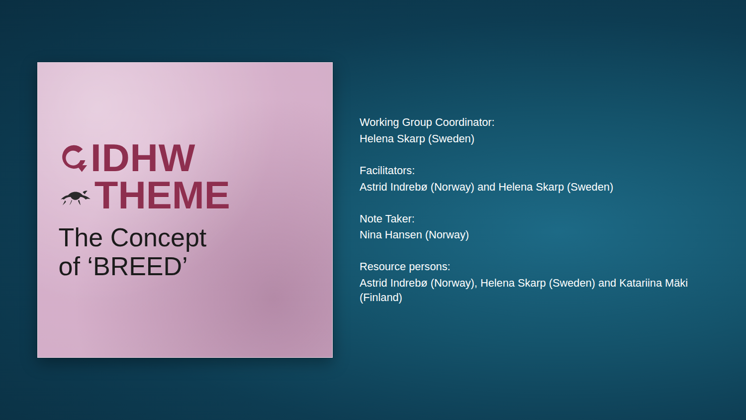IDHW
THEME
The Concept of ‘BREED’
Working Group Coordinator:
Helena Skarp (Sweden)
Facilitators:
Astrid Indrebø (Norway) and Helena Skarp (Sweden)
Note Taker:
Nina Hansen (Norway)
Resource persons:
Astrid Indrebø (Norway), Helena Skarp (Sweden) and Katariina Mäki (Finland)